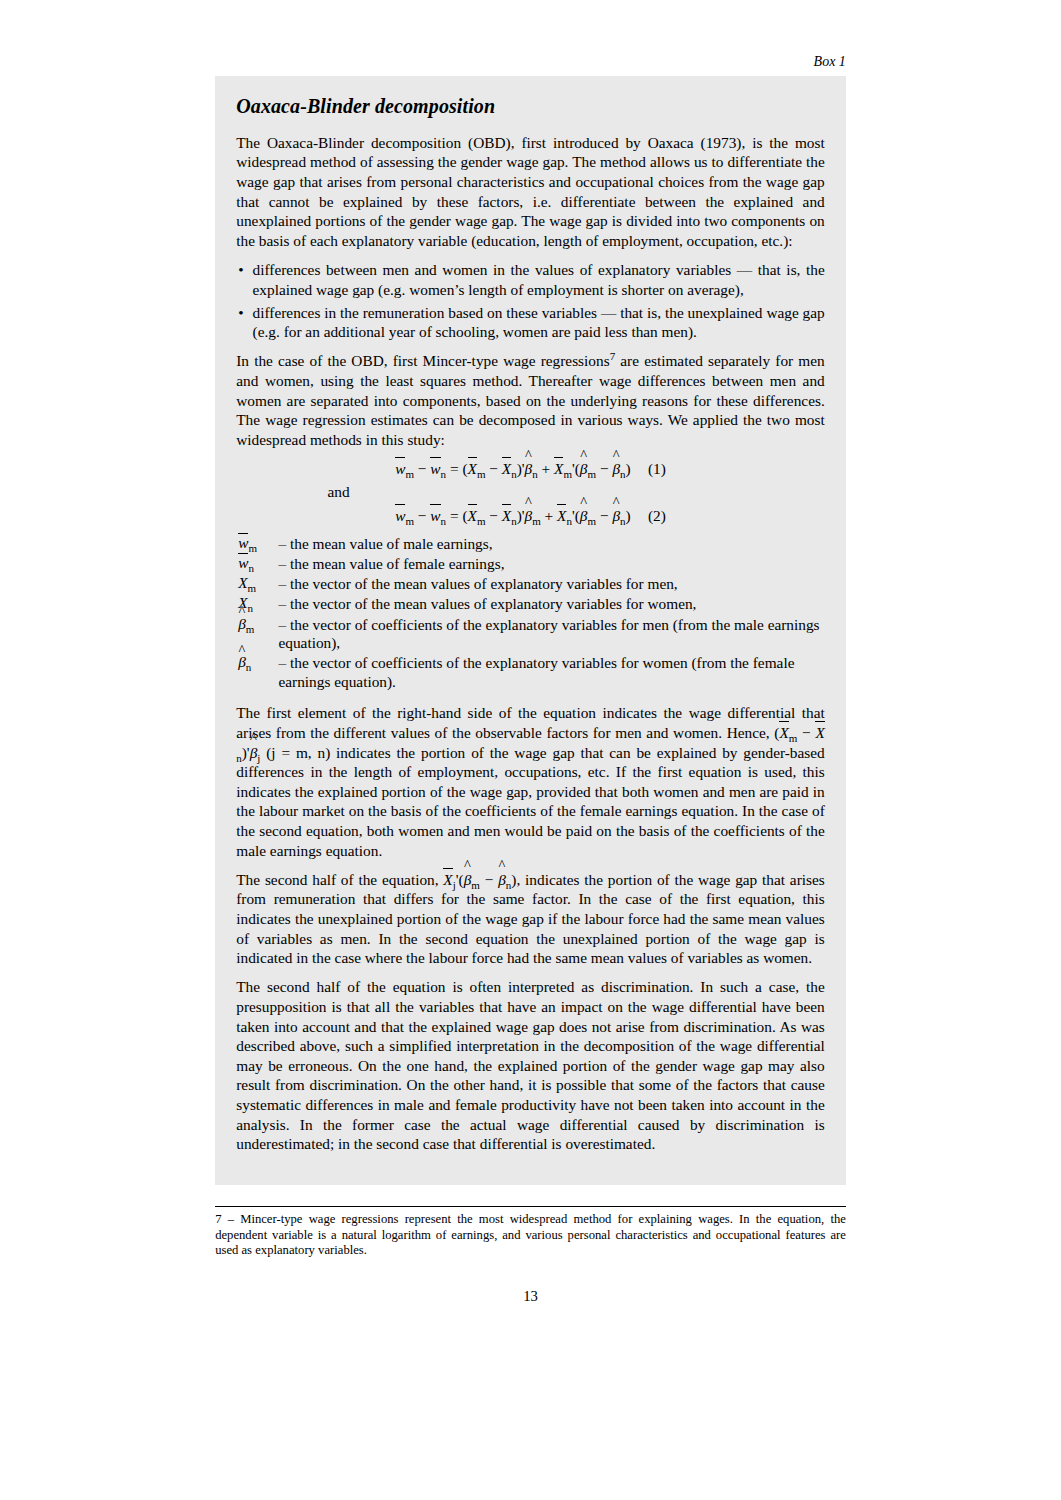Box 1
Oaxaca-Blinder decomposition
The Oaxaca-Blinder decomposition (OBD), first introduced by Oaxaca (1973), is the most widespread method of assessing the gender wage gap. The method allows us to differentiate the wage gap that arises from personal characteristics and occupational choices from the wage gap that cannot be explained by these factors, i.e. differentiate between the explained and unexplained portions of the gender wage gap. The wage gap is divided into two components on the basis of each explanatory variable (education, length of employment, occupation, etc.):
differences between men and women in the values of explanatory variables — that is, the explained wage gap (e.g. women’s length of employment is shorter on average),
differences in the remuneration based on these variables — that is, the unexplained wage gap (e.g. for an additional year of schooling, women are paid less than men).
In the case of the OBD, first Mincer-type wage regressions7 are estimated separately for men and women, using the least squares method. Thereafter wage differences between men and women are separated into components, based on the underlying reasons for these differences. The wage regression estimates can be decomposed in various ways. We applied the two most widespread methods in this study:
wm − wn = (Xm − Xn)'βn + Xm'(βm − βn)(1)
and
wm − wn = (Xm − Xn)'βm + Xn'(βm − βn)(2)
wm
– the mean value of male earnings,
wn
– the mean value of female earnings,
Xm
– the vector of the mean values of explanatory variables for men,
Xn
– the vector of the mean values of explanatory variables for women,
βm
– the vector of coefficients of the explanatory variables for men (from the male earnings equation),
βn
– the vector of coefficients of the explanatory variables for women (from the female earnings equation).
The first element of the right-hand side of the equation indicates the wage differential that arises from the different values of the observable factors for men and women. Hence, (Xm − Xn)'βj (j = m, n) indicates the portion of the wage gap that can be explained by gender-based differences in the length of employment, occupations, etc. If the first equation is used, this indicates the explained portion of the wage gap, provided that both women and men are paid in the labour market on the basis of the coefficients of the female earnings equation. In the case of the second equation, both women and men would be paid on the basis of the coefficients of the male earnings equation.
The second half of the equation, Xj'(βm − βn), indicates the portion of the wage gap that arises from remuneration that differs for the same factor. In the case of the first equation, this indicates the unexplained portion of the wage gap if the labour force had the same mean values of variables as men. In the second equation the unexplained portion of the wage gap is indicated in the case where the labour force had the same mean values of variables as women.
The second half of the equation is often interpreted as discrimination. In such a case, the presupposition is that all the variables that have an impact on the wage differential have been taken into account and that the explained wage gap does not arise from discrimination. As was described above, such a simplified interpretation in the decomposition of the wage differential may be erroneous. On the one hand, the explained portion of the gender wage gap may also result from discrimination. On the other hand, it is possible that some of the factors that cause systematic differences in male and female productivity have not been taken into account in the analysis. In the former case the actual wage differential caused by discrimination is underestimated; in the second case that differential is overestimated.
7 – Mincer-type wage regressions represent the most widespread method for explaining wages. In the equation, the dependent variable is a natural logarithm of earnings, and various personal characteristics and occupational features are used as explanatory variables.
13